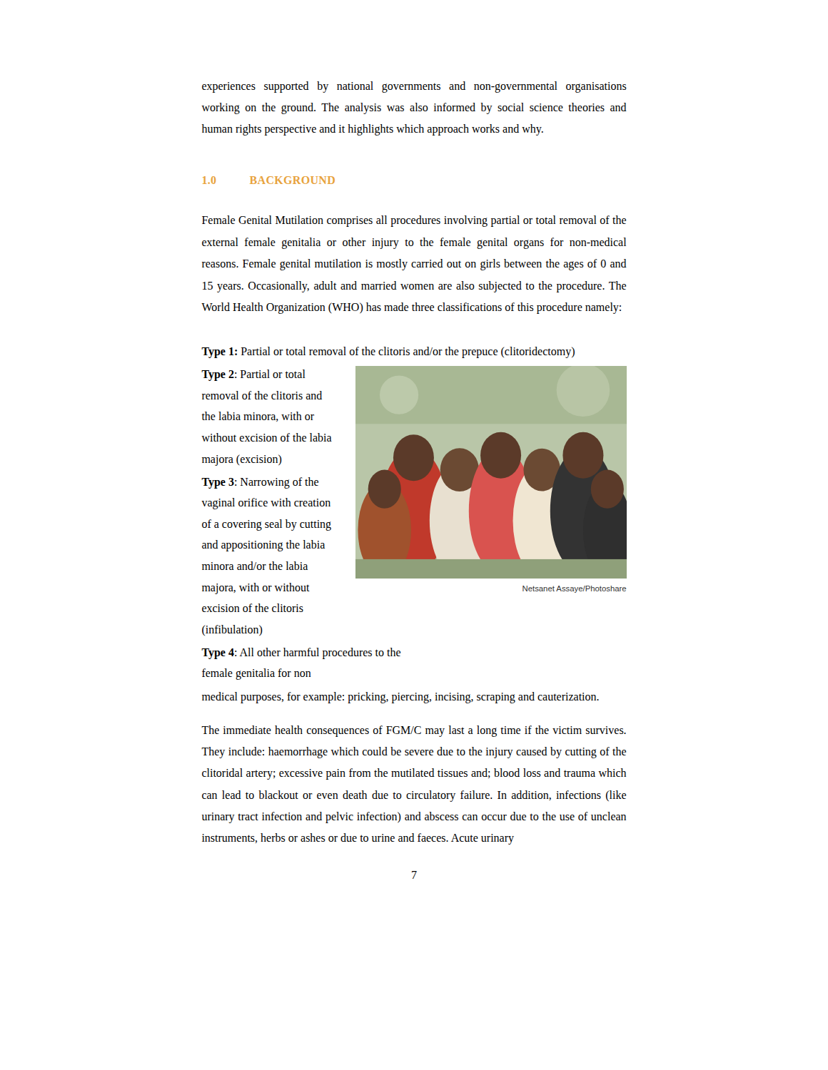experiences supported by national governments and non-governmental organisations working on the ground. The analysis was also informed by social science theories and human rights perspective and it highlights which approach works and why.
1.0 BACKGROUND
Female Genital Mutilation comprises all procedures involving partial or total removal of the external female genitalia or other injury to the female genital organs for non-medical reasons. Female genital mutilation is mostly carried out on girls between the ages of 0 and 15 years. Occasionally, adult and married women are also subjected to the procedure. The World Health Organization (WHO) has made three classifications of this procedure namely:
Type 1: Partial or total removal of the clitoris and/or the prepuce (clitoridectomy)
Netsanet Assaye/Photoshare
Type 2: Partial or total removal of the clitoris and the labia minora, with or without excision of the labia majora (excision)
Type 3: Narrowing of the vaginal orifice with creation of a covering seal by cutting and appositioning the labia minora and/or the labia majora, with or without excision of the clitoris (infibulation)
Type 4: All other harmful procedures to the female genitalia for non
medical purposes, for example: pricking, piercing, incising, scraping and cauterization.
The immediate health consequences of FGM/C may last a long time if the victim survives. They include: haemorrhage which could be severe due to the injury caused by cutting of the clitoridal artery; excessive pain from the mutilated tissues and; blood loss and trauma which can lead to blackout or even death due to circulatory failure. In addition, infections (like urinary tract infection and pelvic infection) and abscess can occur due to the use of unclean instruments, herbs or ashes or due to urine and faeces. Acute urinary
7